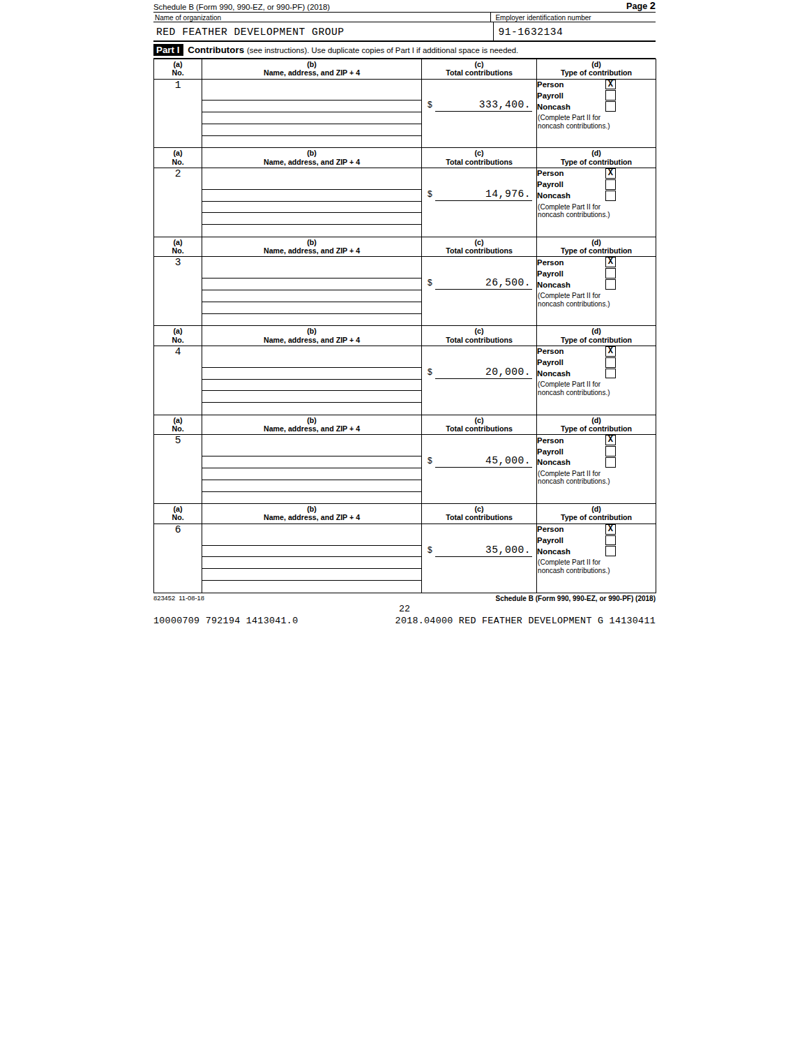Schedule B (Form 990, 990-EZ, or 990-PF) (2018)
Page 2
Name of organization
Employer identification number
RED FEATHER DEVELOPMENT GROUP
91-1632134
Part I Contributors (see instructions). Use duplicate copies of Part I if additional space is needed.
| (a) No. | (b) Name, address, and ZIP + 4 | (c) Total contributions | (d) Type of contribution |
| --- | --- | --- | --- |
| 1 | | $ 333,400. | Person X Payroll Noncash (Complete Part II for noncash contributions.) |
| (a) No. | (b) Name, address, and ZIP + 4 | (c) Total contributions | (d) Type of contribution |
| 2 | | $ 14,976. | Person X Payroll Noncash (Complete Part II for noncash contributions.) |
| (a) No. | (b) Name, address, and ZIP + 4 | (c) Total contributions | (d) Type of contribution |
| 3 | | $ 26,500. | Person X Payroll Noncash (Complete Part II for noncash contributions.) |
| (a) No. | (b) Name, address, and ZIP + 4 | (c) Total contributions | (d) Type of contribution |
| 4 | | $ 20,000. | Person X Payroll Noncash (Complete Part II for noncash contributions.) |
| (a) No. | (b) Name, address, and ZIP + 4 | (c) Total contributions | (d) Type of contribution |
| 5 | | $ 45,000. | Person X Payroll Noncash (Complete Part II for noncash contributions.) |
| (a) No. | (b) Name, address, and ZIP + 4 | (c) Total contributions | (d) Type of contribution |
| 6 | | $ 35,000. | Person X Payroll Noncash (Complete Part II for noncash contributions.) |
823452 11-08-18
Schedule B (Form 990, 990-EZ, or 990-PF) (2018)
22
10000709 792194 1413041.0 2018.04000 RED FEATHER DEVELOPMENT G 14130411